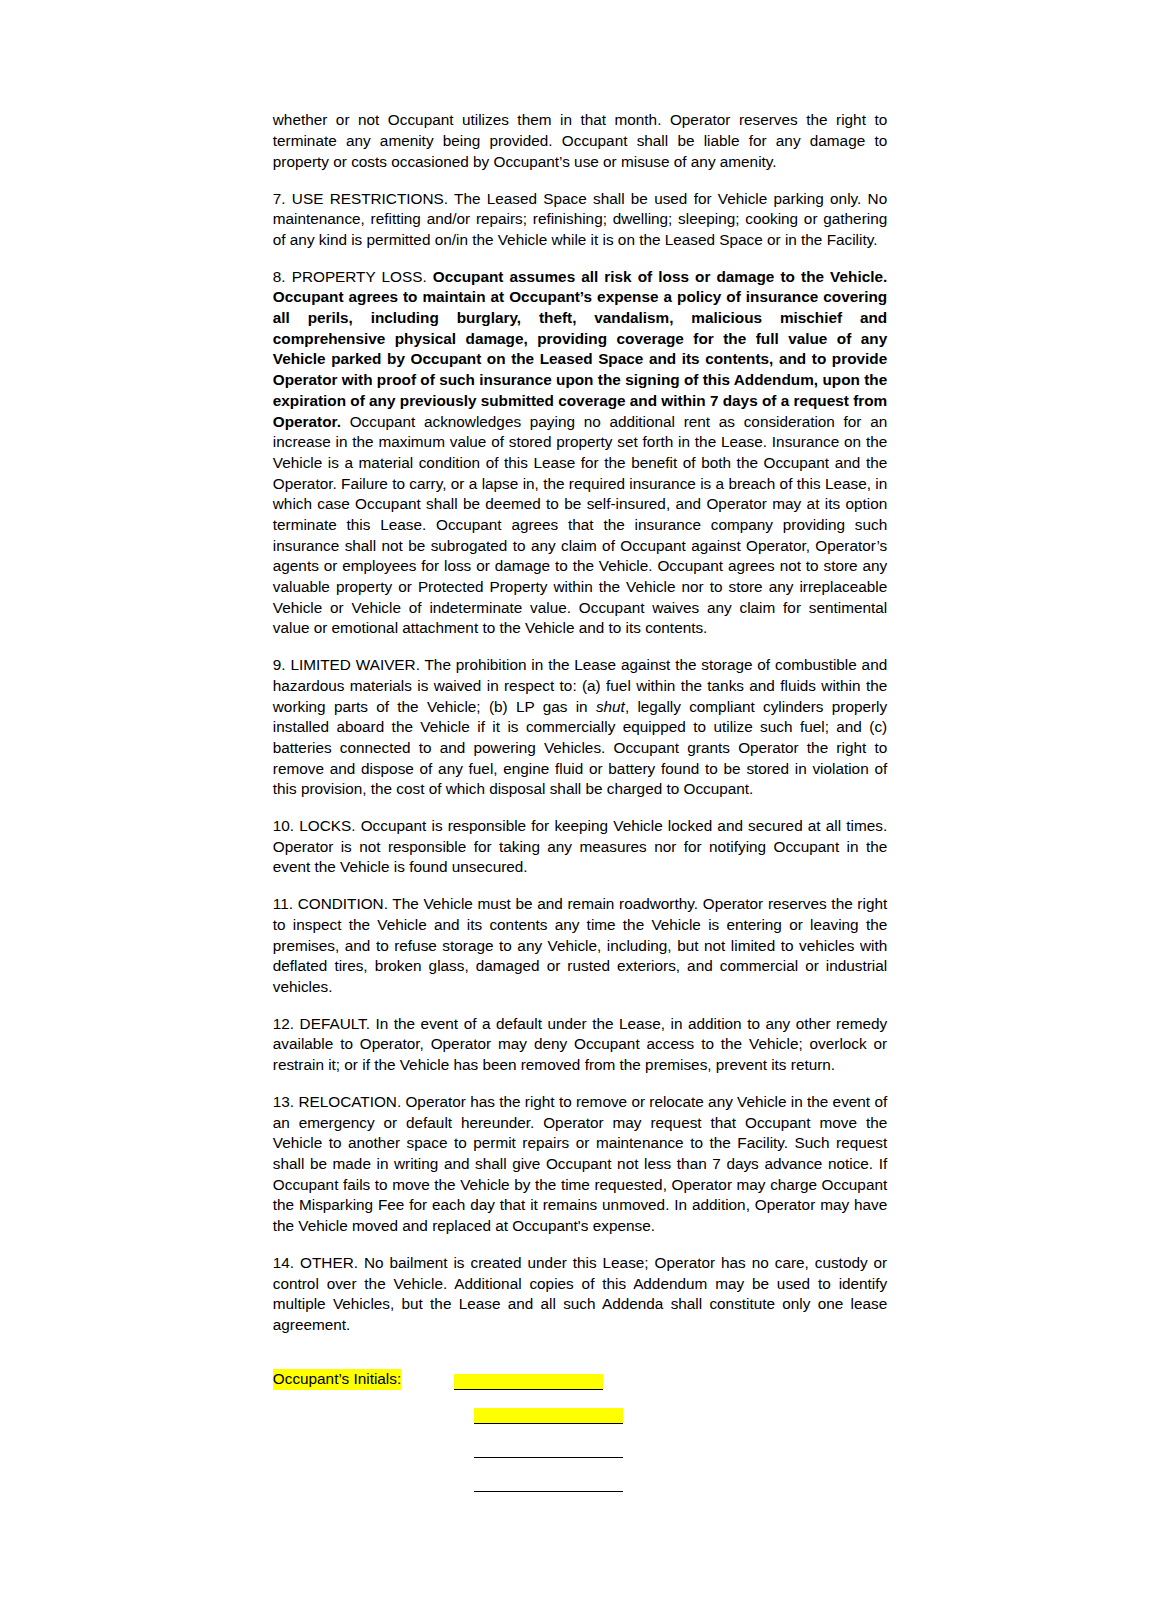whether or not Occupant utilizes them in that month. Operator reserves the right to terminate any amenity being provided. Occupant shall be liable for any damage to property or costs occasioned by Occupant’s use or misuse of any amenity.
7. USE RESTRICTIONS. The Leased Space shall be used for Vehicle parking only. No maintenance, refitting and/or repairs; refinishing; dwelling; sleeping; cooking or gathering of any kind is permitted on/in the Vehicle while it is on the Leased Space or in the Facility.
8. PROPERTY LOSS. Occupant assumes all risk of loss or damage to the Vehicle. Occupant agrees to maintain at Occupant’s expense a policy of insurance covering all perils, including burglary, theft, vandalism, malicious mischief and comprehensive physical damage, providing coverage for the full value of any Vehicle parked by Occupant on the Leased Space and its contents, and to provide Operator with proof of such insurance upon the signing of this Addendum, upon the expiration of any previously submitted coverage and within 7 days of a request from Operator. Occupant acknowledges paying no additional rent as consideration for an increase in the maximum value of stored property set forth in the Lease. Insurance on the Vehicle is a material condition of this Lease for the benefit of both the Occupant and the Operator. Failure to carry, or a lapse in, the required insurance is a breach of this Lease, in which case Occupant shall be deemed to be self-insured, and Operator may at its option terminate this Lease. Occupant agrees that the insurance company providing such insurance shall not be subrogated to any claim of Occupant against Operator, Operator’s agents or employees for loss or damage to the Vehicle. Occupant agrees not to store any valuable property or Protected Property within the Vehicle nor to store any irreplaceable Vehicle or Vehicle of indeterminate value. Occupant waives any claim for sentimental value or emotional attachment to the Vehicle and to its contents.
9. LIMITED WAIVER. The prohibition in the Lease against the storage of combustible and hazardous materials is waived in respect to: (a) fuel within the tanks and fluids within the working parts of the Vehicle; (b) LP gas in shut, legally compliant cylinders properly installed aboard the Vehicle if it is commercially equipped to utilize such fuel; and (c) batteries connected to and powering Vehicles. Occupant grants Operator the right to remove and dispose of any fuel, engine fluid or battery found to be stored in violation of this provision, the cost of which disposal shall be charged to Occupant.
10. LOCKS. Occupant is responsible for keeping Vehicle locked and secured at all times. Operator is not responsible for taking any measures nor for notifying Occupant in the event the Vehicle is found unsecured.
11. CONDITION. The Vehicle must be and remain roadworthy. Operator reserves the right to inspect the Vehicle and its contents any time the Vehicle is entering or leaving the premises, and to refuse storage to any Vehicle, including, but not limited to vehicles with deflated tires, broken glass, damaged or rusted exteriors, and commercial or industrial vehicles.
12. DEFAULT. In the event of a default under the Lease, in addition to any other remedy available to Operator, Operator may deny Occupant access to the Vehicle; overlock or restrain it; or if the Vehicle has been removed from the premises, prevent its return.
13. RELOCATION. Operator has the right to remove or relocate any Vehicle in the event of an emergency or default hereunder. Operator may request that Occupant move the Vehicle to another space to permit repairs or maintenance to the Facility. Such request shall be made in writing and shall give Occupant not less than 7 days advance notice. If Occupant fails to move the Vehicle by the time requested, Operator may charge Occupant the Misparking Fee for each day that it remains unmoved. In addition, Operator may have the Vehicle moved and replaced at Occupant's expense.
14. OTHER. No bailment is created under this Lease; Operator has no care, custody or control over the Vehicle. Additional copies of this Addendum may be used to identify multiple Vehicles, but the Lease and all such Addenda shall constitute only one lease agreement.
Occupant’s Initials: